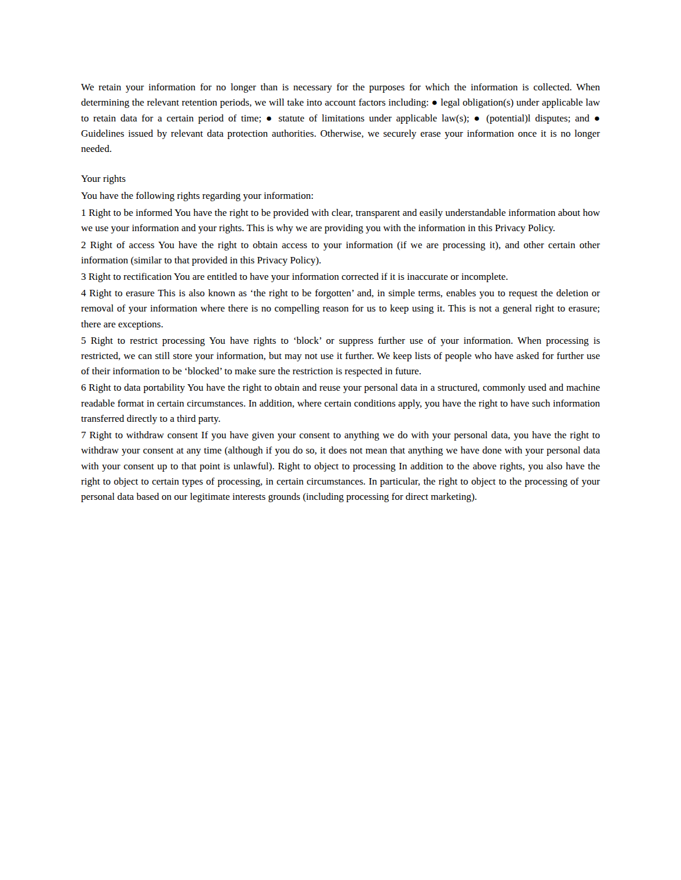We retain your information for no longer than is necessary for the purposes for which the information is collected. When determining the relevant retention periods, we will take into account factors including: ● legal obligation(s) under applicable law to retain data for a certain period of time; ● statute of limitations under applicable law(s); ● (potential)l disputes; and ● Guidelines issued by relevant data protection authorities. Otherwise, we securely erase your information once it is no longer needed.
Your rights
You have the following rights regarding your information:
Right to be informed You have the right to be provided with clear, transparent and easily understandable information about how we use your information and your rights. This is why we are providing you with the information in this Privacy Policy.
Right of access You have the right to obtain access to your information (if we are processing it), and other certain other information (similar to that provided in this Privacy Policy).
Right to rectification You are entitled to have your information corrected if it is inaccurate or incomplete.
Right to erasure This is also known as ‘the right to be forgotten’ and, in simple terms, enables you to request the deletion or removal of your information where there is no compelling reason for us to keep using it. This is not a general right to erasure; there are exceptions.
Right to restrict processing You have rights to ‘block’ or suppress further use of your information. When processing is restricted, we can still store your information, but may not use it further. We keep lists of people who have asked for further use of their information to be ‘blocked’ to make sure the restriction is respected in future.
Right to data portability You have the right to obtain and reuse your personal data in a structured, commonly used and machine readable format in certain circumstances. In addition, where certain conditions apply, you have the right to have such information transferred directly to a third party.
Right to withdraw consent If you have given your consent to anything we do with your personal data, you have the right to withdraw your consent at any time (although if you do so, it does not mean that anything we have done with your personal data with your consent up to that point is unlawful). Right to object to processing In addition to the above rights, you also have the right to object to certain types of processing, in certain circumstances. In particular, the right to object to the processing of your personal data based on our legitimate interests grounds (including processing for direct marketing).